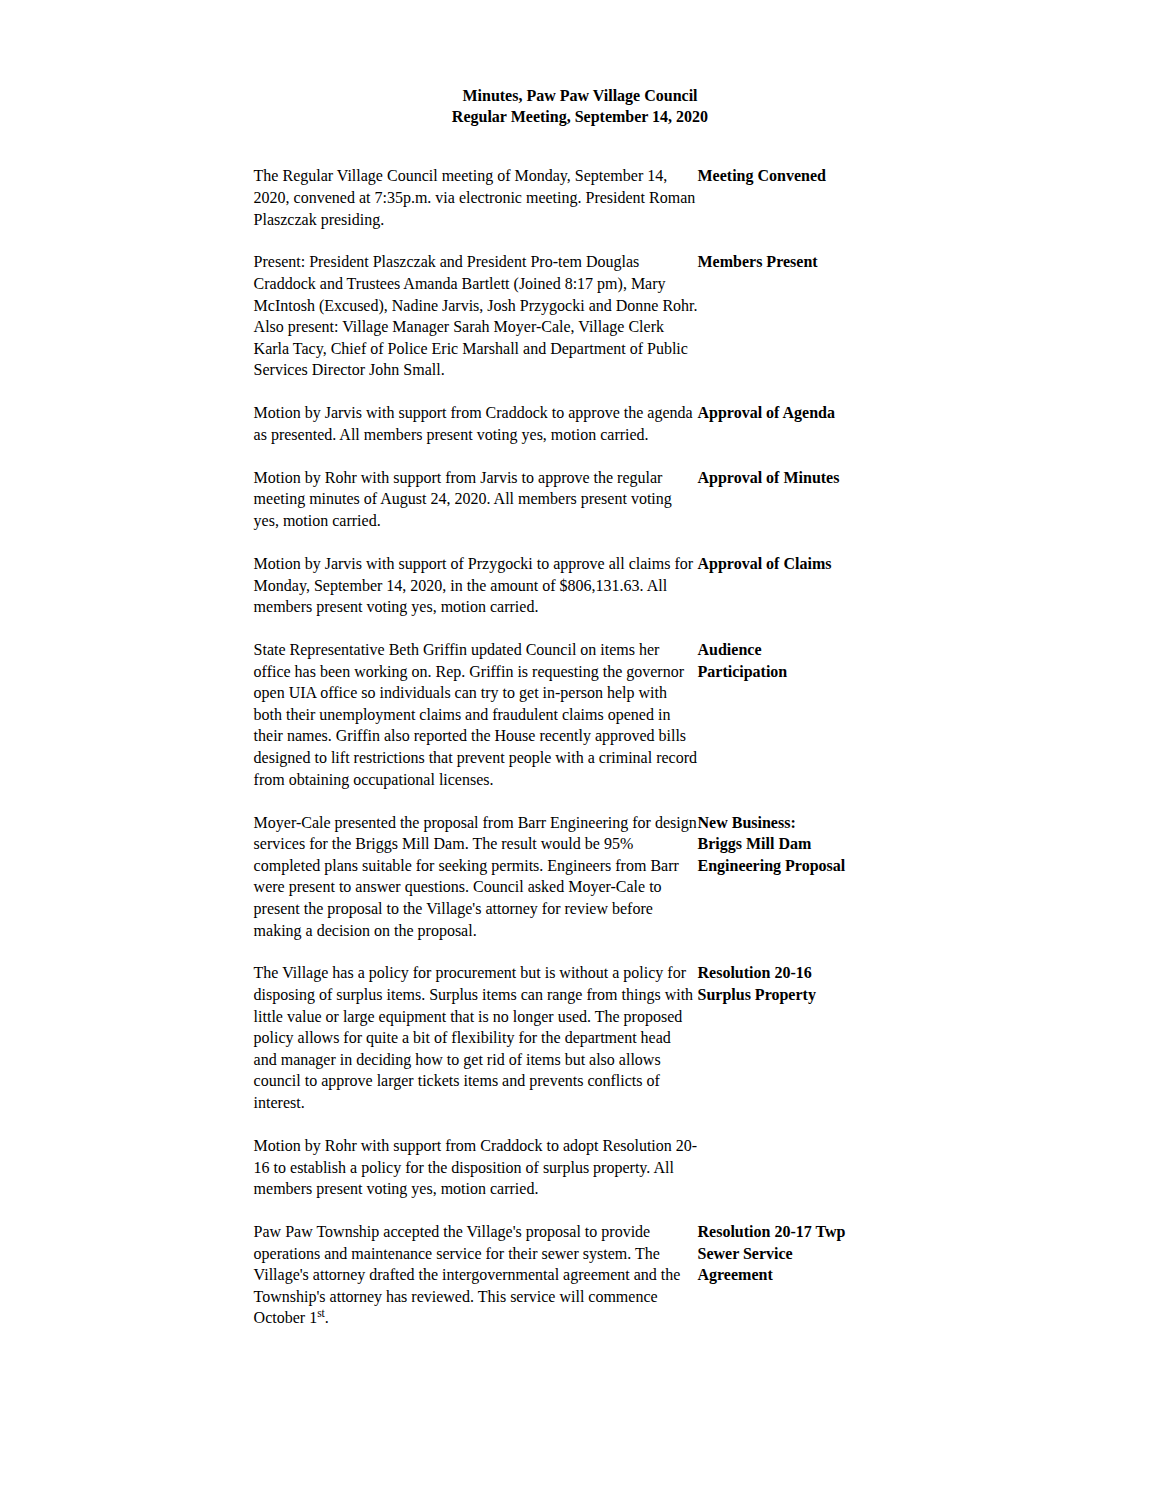Minutes, Paw Paw Village Council Regular Meeting, September 14, 2020
| The Regular Village Council meeting of Monday, September 14, 2020, convened at 7:35p.m. via electronic meeting. President Roman Plaszczak presiding. | Meeting Convened |
| Present: President Plaszczak and President Pro-tem Douglas Craddock and Trustees Amanda Bartlett (Joined 8:17 pm), Mary McIntosh (Excused), Nadine Jarvis, Josh Przygocki and Donne Rohr. Also present: Village Manager Sarah Moyer-Cale, Village Clerk Karla Tacy, Chief of Police Eric Marshall and Department of Public Services Director John Small. | Members Present |
| Motion by Jarvis with support from Craddock to approve the agenda as presented. All members present voting yes, motion carried. | Approval of Agenda |
| Motion by Rohr with support from Jarvis to approve the regular meeting minutes of August 24, 2020. All members present voting yes, motion carried. | Approval of Minutes |
| Motion by Jarvis with support of Przygocki to approve all claims for Monday, September 14, 2020, in the amount of $806,131.63. All members present voting yes, motion carried. | Approval of Claims |
| State Representative Beth Griffin updated Council on items her office has been working on. Rep. Griffin is requesting the governor open UIA office so individuals can try to get in-person help with both their unemployment claims and fraudulent claims opened in their names. Griffin also reported the House recently approved bills designed to lift restrictions that prevent people with a criminal record from obtaining occupational licenses. | Audience Participation |
| Moyer-Cale presented the proposal from Barr Engineering for design services for the Briggs Mill Dam. The result would be 95% completed plans suitable for seeking permits. Engineers from Barr were present to answer questions. Council asked Moyer-Cale to present the proposal to the Village's attorney for review before making a decision on the proposal. | New Business: Briggs Mill Dam Engineering Proposal |
| The Village has a policy for procurement but is without a policy for disposing of surplus items. Surplus items can range from things with little value or large equipment that is no longer used. The proposed policy allows for quite a bit of flexibility for the department head and manager in deciding how to get rid of items but also allows council to approve larger tickets items and prevents conflicts of interest. | Resolution 20-16 Surplus Property |
| Motion by Rohr with support from Craddock to adopt Resolution 20-16 to establish a policy for the disposition of surplus property. All members present voting yes, motion carried. | |
| Paw Paw Township accepted the Village's proposal to provide operations and maintenance service for their sewer system. The Village's attorney drafted the intergovernmental agreement and the Township's attorney has reviewed. This service will commence October 1 st . | Resolution 20-17 Twp Sewer Service Agreement |